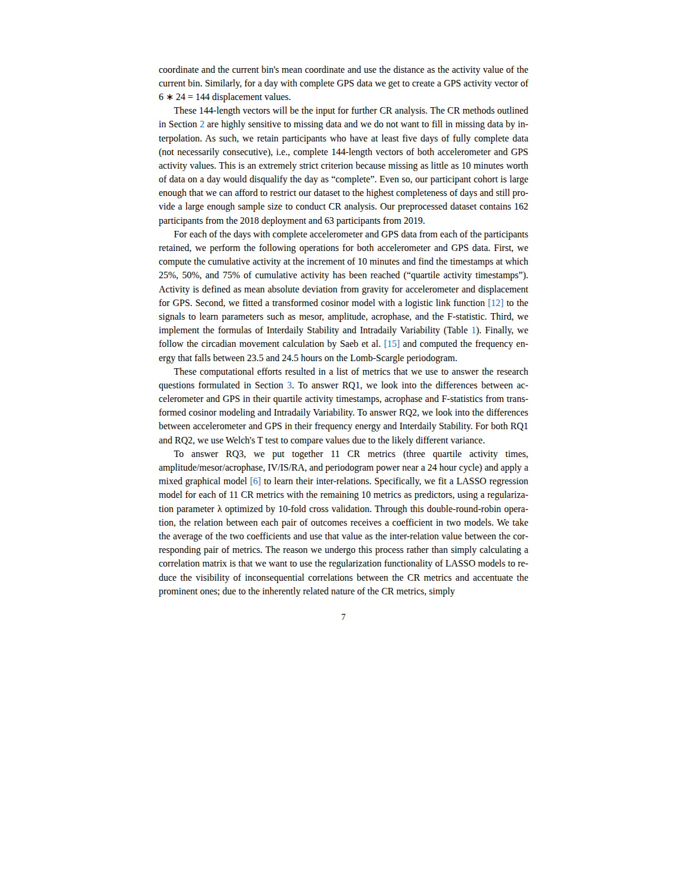coordinate and the current bin's mean coordinate and use the distance as the activity value of the current bin. Similarly, for a day with complete GPS data we get to create a GPS activity vector of 6 ∗ 24 = 144 displacement values.
These 144-length vectors will be the input for further CR analysis. The CR methods outlined in Section 2 are highly sensitive to missing data and we do not want to fill in missing data by interpolation. As such, we retain participants who have at least five days of fully complete data (not necessarily consecutive), i.e., complete 144-length vectors of both accelerometer and GPS activity values. This is an extremely strict criterion because missing as little as 10 minutes worth of data on a day would disqualify the day as “complete”. Even so, our participant cohort is large enough that we can afford to restrict our dataset to the highest completeness of days and still provide a large enough sample size to conduct CR analysis. Our preprocessed dataset contains 162 participants from the 2018 deployment and 63 participants from 2019.
For each of the days with complete accelerometer and GPS data from each of the participants retained, we perform the following operations for both accelerometer and GPS data. First, we compute the cumulative activity at the increment of 10 minutes and find the timestamps at which 25%, 50%, and 75% of cumulative activity has been reached (“quartile activity timestamps”). Activity is defined as mean absolute deviation from gravity for accelerometer and displacement for GPS. Second, we fitted a transformed cosinor model with a logistic link function [12] to the signals to learn parameters such as mesor, amplitude, acrophase, and the F-statistic. Third, we implement the formulas of Interdaily Stability and Intradaily Variability (Table 1). Finally, we follow the circadian movement calculation by Saeb et al. [15] and computed the frequency energy that falls between 23.5 and 24.5 hours on the Lomb-Scargle periodogram.
These computational efforts resulted in a list of metrics that we use to answer the research questions formulated in Section 3. To answer RQ1, we look into the differences between accelerometer and GPS in their quartile activity timestamps, acrophase and F-statistics from transformed cosinor modeling and Intradaily Variability. To answer RQ2, we look into the differences between accelerometer and GPS in their frequency energy and Interdaily Stability. For both RQ1 and RQ2, we use Welch's T test to compare values due to the likely different variance.
To answer RQ3, we put together 11 CR metrics (three quartile activity times, amplitude/mesor/acrophase, IV/IS/RA, and periodogram power near a 24 hour cycle) and apply a mixed graphical model [6] to learn their inter-relations. Specifically, we fit a LASSO regression model for each of 11 CR metrics with the remaining 10 metrics as predictors, using a regularization parameter λ optimized by 10-fold cross validation. Through this double-round-robin operation, the relation between each pair of outcomes receives a coefficient in two models. We take the average of the two coefficients and use that value as the inter-relation value between the corresponding pair of metrics. The reason we undergo this process rather than simply calculating a correlation matrix is that we want to use the regularization functionality of LASSO models to reduce the visibility of inconsequential correlations between the CR metrics and accentuate the prominent ones; due to the inherently related nature of the CR metrics, simply
7